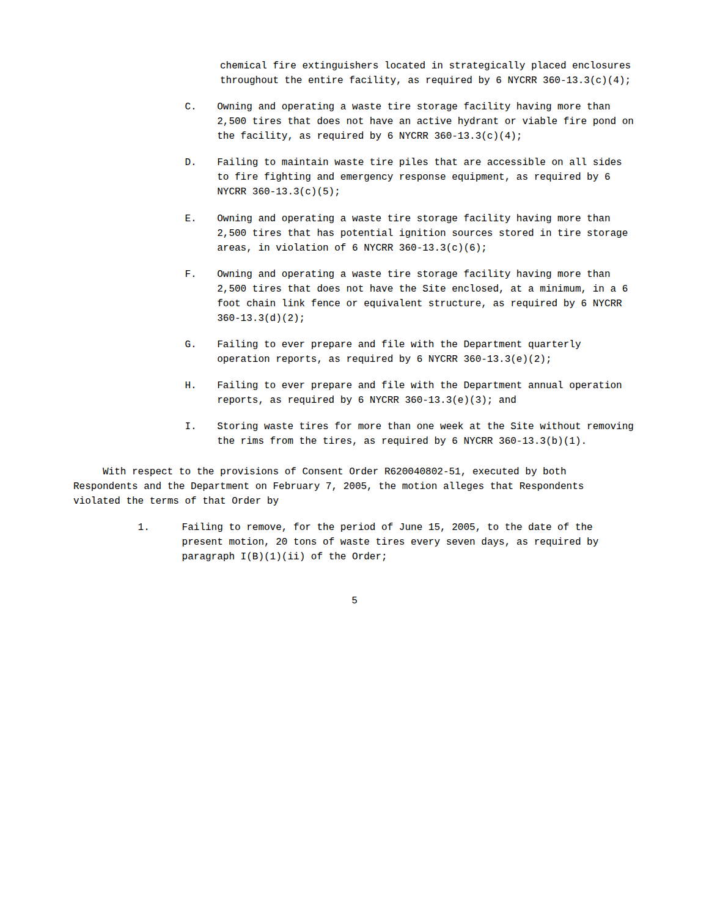chemical fire extinguishers located in strategically placed enclosures throughout the entire facility, as required by 6 NYCRR 360-13.3(c)(4);
C.
Owning and operating a waste tire storage facility having more than 2,500 tires that does not have an active hydrant or viable fire pond on the facility, as required by 6 NYCRR 360-13.3(c)(4);
D.
Failing to maintain waste tire piles that are accessible on all sides to fire fighting and emergency response equipment, as required by 6 NYCRR 360-13.3(c)(5);
E.
Owning and operating a waste tire storage facility having more than 2,500 tires that has potential ignition sources stored in tire storage areas, in violation of 6 NYCRR 360-13.3(c)(6);
F.
Owning and operating a waste tire storage facility having more than 2,500 tires that does not have the Site enclosed, at a minimum, in a 6 foot chain link fence or equivalent structure, as required by 6 NYCRR 360-13.3(d)(2);
G.
Failing to ever prepare and file with the Department quarterly operation reports, as required by 6 NYCRR 360-13.3(e)(2);
H.
Failing to ever prepare and file with the Department annual operation reports, as required by 6 NYCRR 360-13.3(e)(3); and
I.
Storing waste tires for more than one week at the Site without removing the rims from the tires, as required by 6 NYCRR 360-13.3(b)(1).
With respect to the provisions of Consent Order R620040802-51, executed by both Respondents and the Department on February 7, 2005, the motion alleges that Respondents violated the terms of that Order by
1.
Failing to remove, for the period of June 15, 2005, to the date of the present motion, 20 tons of waste tires every seven days, as required by paragraph I(B)(1)(ii) of the Order;
5